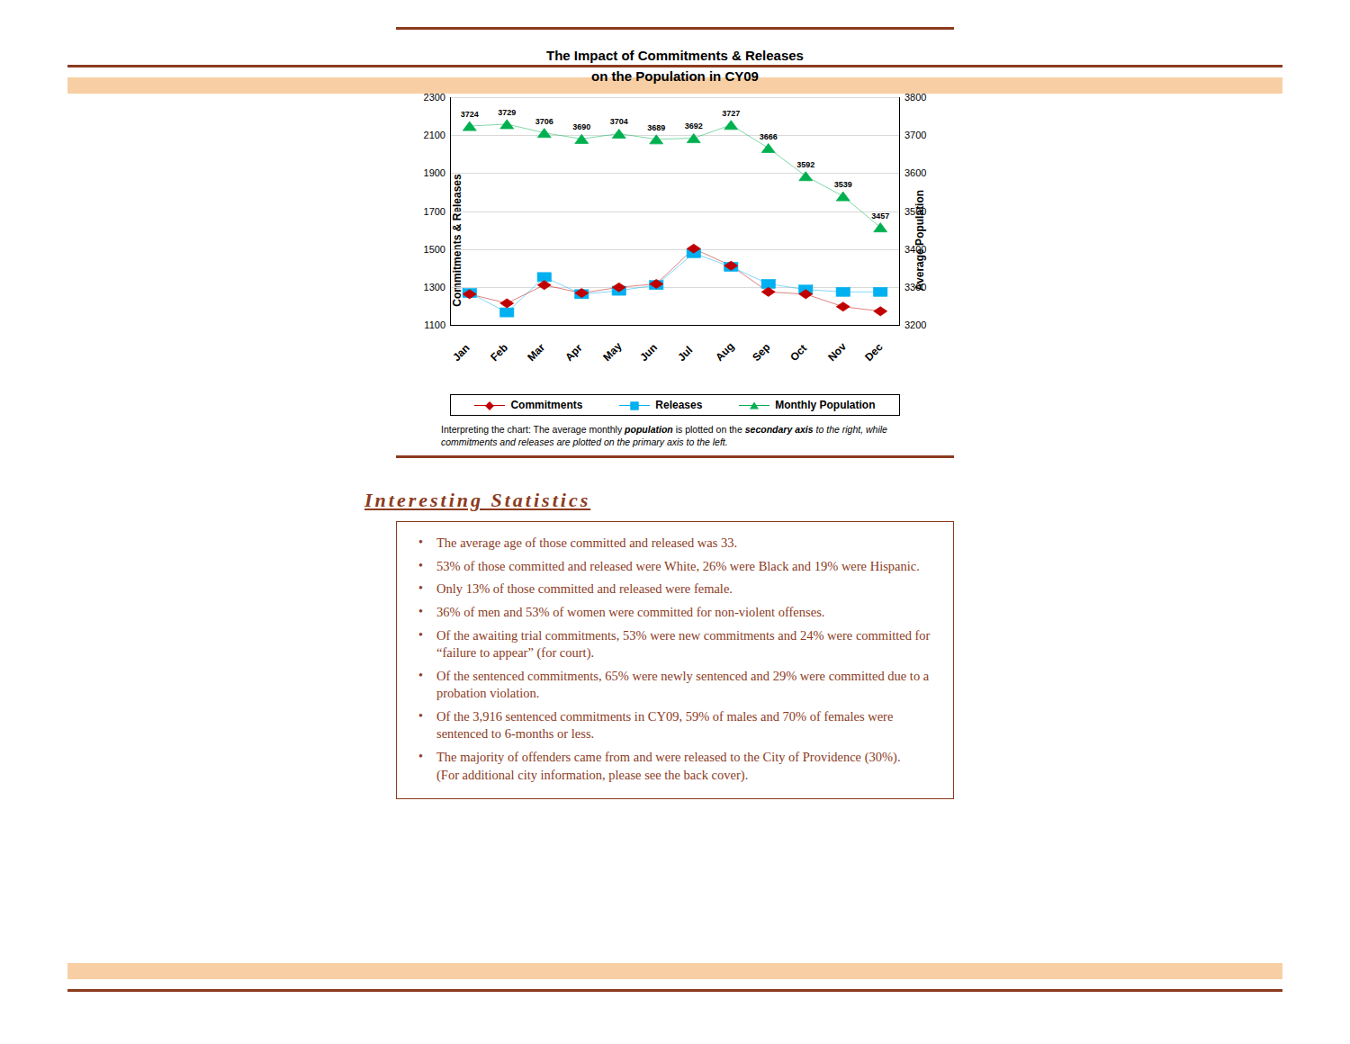The Impact of Commitments & Releases
on the Population in CY09
Commitments & Releases
Average Population
2300
2100
1900
1700
1500
1300
1100
3800
3700
3600
3500
3400
3300
3200
3724
3729
3706
3690
3704
3689
3692
3727
3666
3592
3539
3457
Jan
Feb
Mar
Apr
May
Jun
Jul
Aug
Sep
Oct
Nov
Dec
Commitments
Releases
Monthly Population
Interpreting the chart: The average monthly population is plotted on the secondary axis to the right, while commitments and releases are plotted on the primary axis to the left.
Interesting Statistics
The average age of those committed and released was 33.
53% of those committed and released were White, 26% were Black and 19% were Hispanic.
Only 13% of those committed and released were female.
36% of men and 53% of women were committed for non-violent offenses.
Of the awaiting trial commitments, 53% were new commitments and 24% were committed for “failure to appear” (for court).
Of the sentenced commitments, 65% were newly sentenced and 29% were committed due to a probation violation.
Of the 3,916 sentenced commitments in CY09, 59% of males and 70% of females were sentenced to 6-months or less.
The majority of offenders came from and were released to the City of Providence (30%).
(For additional city information, please see the back cover).